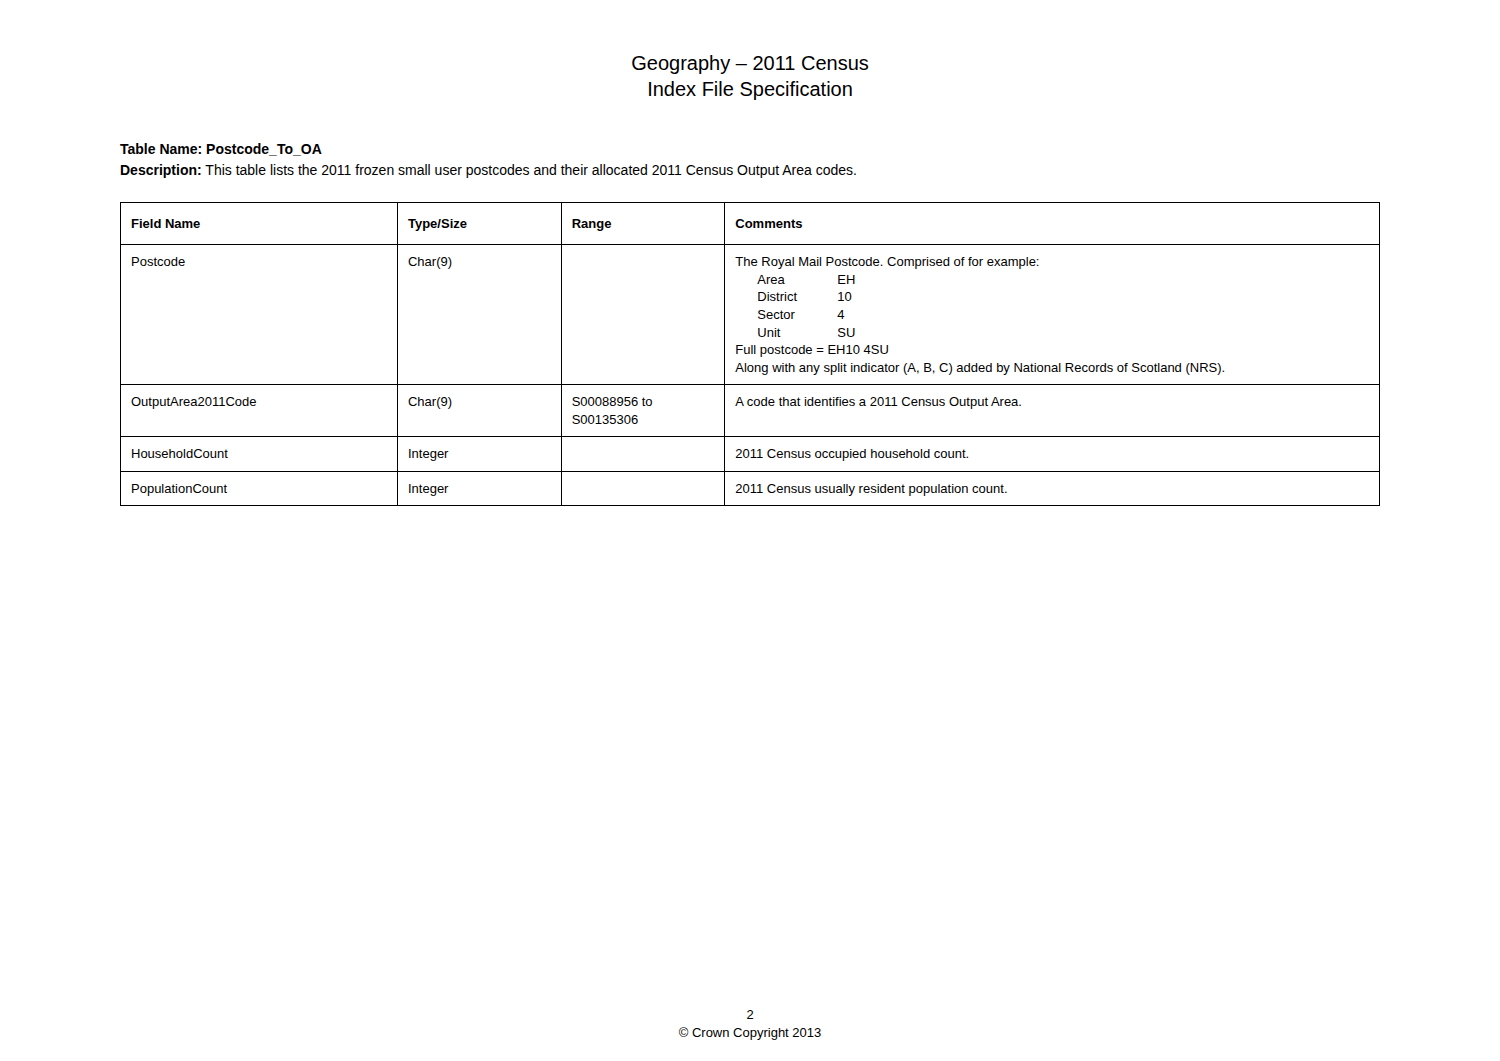Geography – 2011 Census
Index File Specification
Table Name: Postcode_To_OA
Description: This table lists the 2011 frozen small user postcodes and their allocated 2011 Census Output Area codes.
| Field Name | Type/Size | Range | Comments |
| --- | --- | --- | --- |
| Postcode | Char(9) | | The Royal Mail Postcode. Comprised of for example: Area EH District 10 Sector 4 Unit SU Full postcode = EH10 4SU Along with any split indicator (A, B, C) added by National Records of Scotland (NRS). |
| OutputArea2011Code | Char(9) | S00088956 to S00135306 | A code that identifies a 2011 Census Output Area. |
| HouseholdCount | Integer | | 2011 Census occupied household count. |
| PopulationCount | Integer | | 2011 Census usually resident population count. |
2
© Crown Copyright 2013